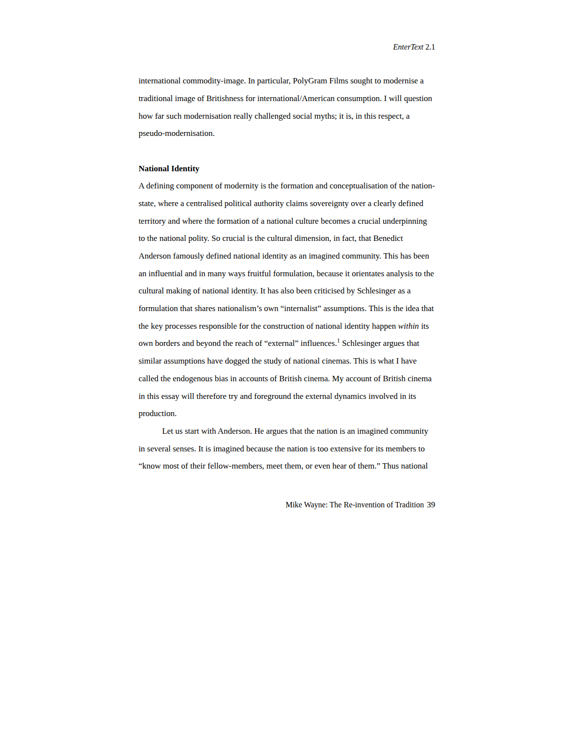EnterText 2.1
international commodity-image. In particular, PolyGram Films sought to modernise a traditional image of Britishness for international/American consumption. I will question how far such modernisation really challenged social myths; it is, in this respect, a pseudo-modernisation.
National Identity
A defining component of modernity is the formation and conceptualisation of the nation-state, where a centralised political authority claims sovereignty over a clearly defined territory and where the formation of a national culture becomes a crucial underpinning to the national polity. So crucial is the cultural dimension, in fact, that Benedict Anderson famously defined national identity as an imagined community. This has been an influential and in many ways fruitful formulation, because it orientates analysis to the cultural making of national identity. It has also been criticised by Schlesinger as a formulation that shares nationalism’s own “internalist” assumptions. This is the idea that the key processes responsible for the construction of national identity happen within its own borders and beyond the reach of “external” influences.1 Schlesinger argues that similar assumptions have dogged the study of national cinemas. This is what I have called the endogenous bias in accounts of British cinema. My account of British cinema in this essay will therefore try and foreground the external dynamics involved in its production.
Let us start with Anderson. He argues that the nation is an imagined community in several senses. It is imagined because the nation is too extensive for its members to “know most of their fellow-members, meet them, or even hear of them.” Thus national
Mike Wayne: The Re-invention of Tradition39